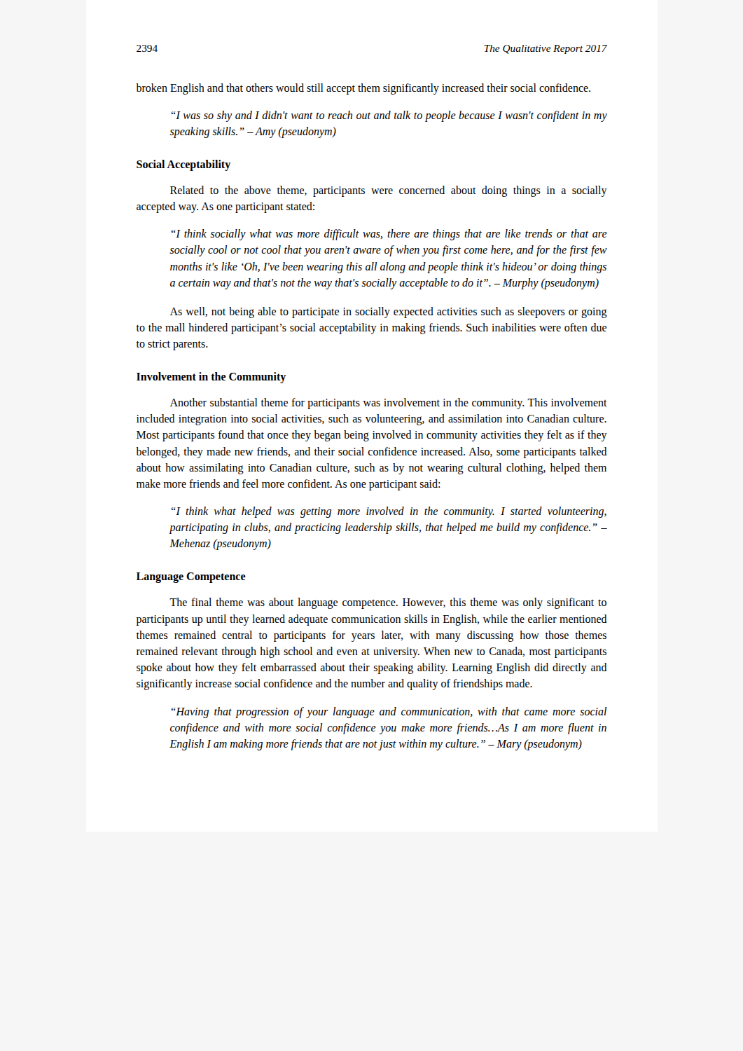2394 The Qualitative Report 2017
broken English and that others would still accept them significantly increased their social confidence.
“I was so shy and I didn't want to reach out and talk to people because I wasn't confident in my speaking skills.” – Amy (pseudonym)
Social Acceptability
Related to the above theme, participants were concerned about doing things in a socially accepted way. As one participant stated:
“I think socially what was more difficult was, there are things that are like trends or that are socially cool or not cool that you aren't aware of when you first come here, and for the first few months it's like ‘Oh, I've been wearing this all along and people think it's hideou’ or doing things a certain way and that's not the way that's socially acceptable to do it”. – Murphy (pseudonym)
As well, not being able to participate in socially expected activities such as sleepovers or going to the mall hindered participant’s social acceptability in making friends. Such inabilities were often due to strict parents.
Involvement in the Community
Another substantial theme for participants was involvement in the community. This involvement included integration into social activities, such as volunteering, and assimilation into Canadian culture. Most participants found that once they began being involved in community activities they felt as if they belonged, they made new friends, and their social confidence increased. Also, some participants talked about how assimilating into Canadian culture, such as by not wearing cultural clothing, helped them make more friends and feel more confident. As one participant said:
“I think what helped was getting more involved in the community. I started volunteering, participating in clubs, and practicing leadership skills, that helped me build my confidence.” – Mehenaz (pseudonym)
Language Competence
The final theme was about language competence. However, this theme was only significant to participants up until they learned adequate communication skills in English, while the earlier mentioned themes remained central to participants for years later, with many discussing how those themes remained relevant through high school and even at university. When new to Canada, most participants spoke about how they felt embarrassed about their speaking ability. Learning English did directly and significantly increase social confidence and the number and quality of friendships made.
“Having that progression of your language and communication, with that came more social confidence and with more social confidence you make more friends…As I am more fluent in English I am making more friends that are not just within my culture.” – Mary (pseudonym)